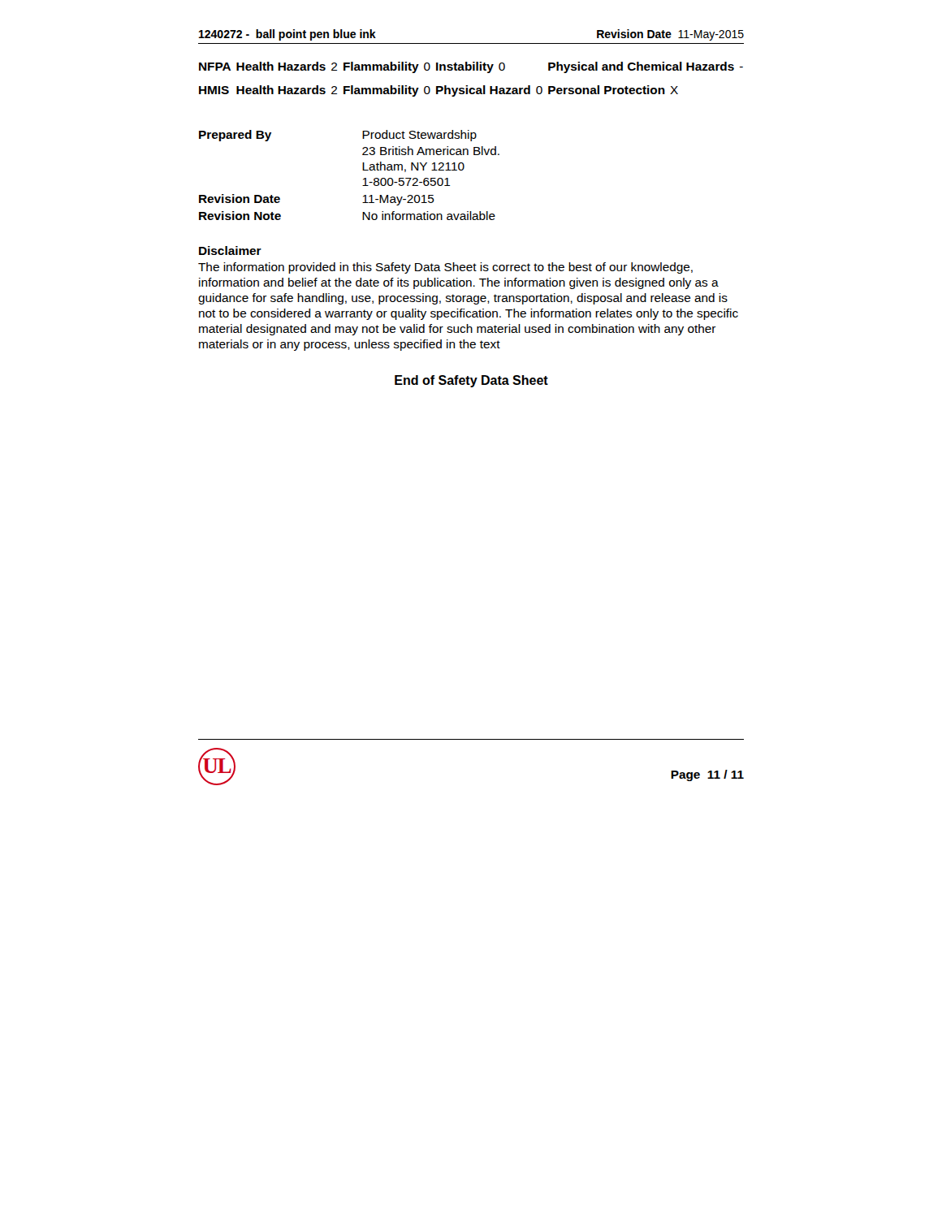1240272 - ball point pen blue ink
Revision Date 11-May-2015
| NFPA | Health Hazards 2 | Flammability 0 | Instability 0 | Physical and Chemical Hazards - |
| HMIS | Health Hazards 2 | Flammability 0 | Physical Hazard 0 | Personal Protection X |
| Prepared By | Product Stewardship 23 British American Blvd. Latham, NY 12110 1-800-572-6501 |
| Revision Date | 11-May-2015 |
| Revision Note | No information available |
Disclaimer
The information provided in this Safety Data Sheet is correct to the best of our knowledge, information and belief at the date of its publication. The information given is designed only as a guidance for safe handling, use, processing, storage, transportation, disposal and release and is not to be considered a warranty or quality specification. The information relates only to the specific material designated and may not be valid for such material used in combination with any other materials or in any process, unless specified in the text
End of Safety Data Sheet
UL
Page 11 / 11